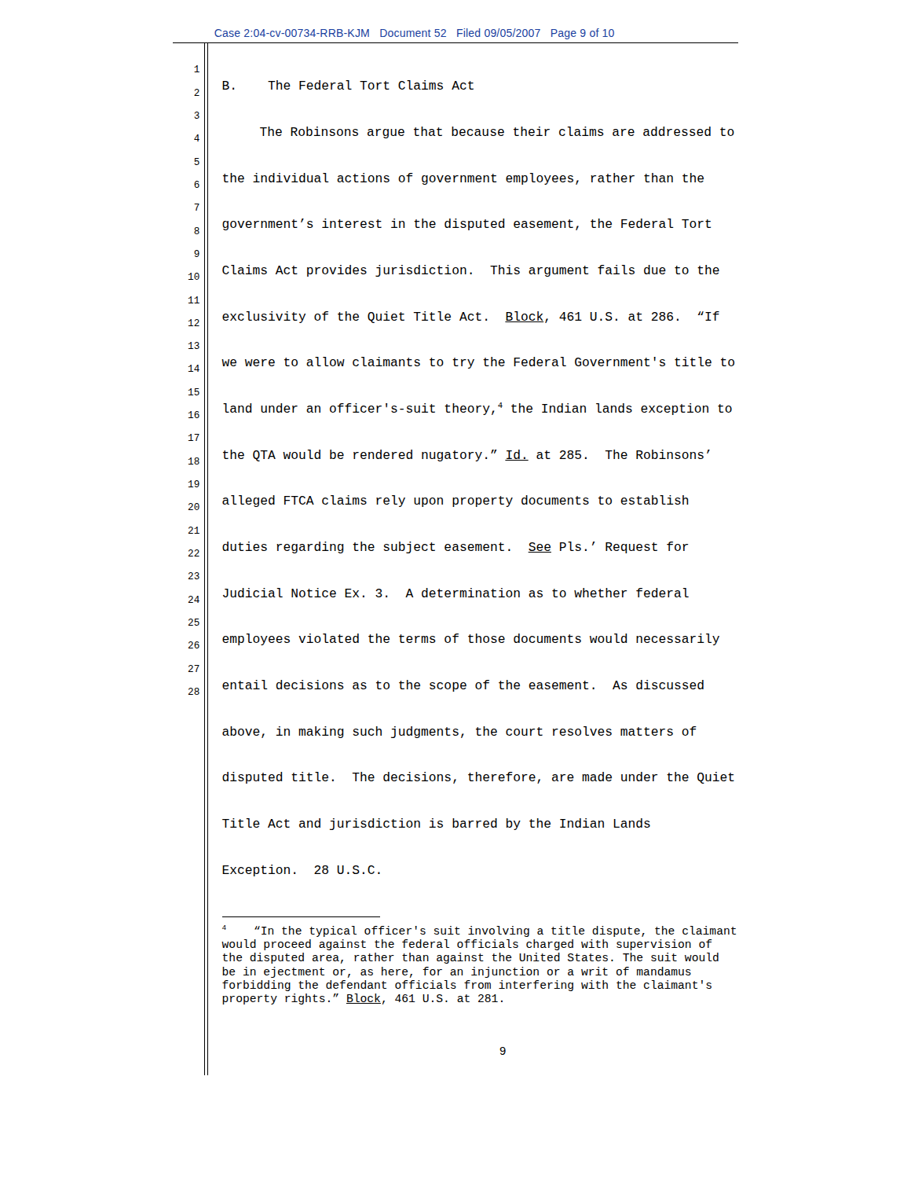Case 2:04-cv-00734-RRB-KJM Document 52 Filed 09/05/2007 Page 9 of 10
1
2
3
4
5
6
7
8
9
10
11
12
13
14
15
16
17
18
19
20
21
22
23
24
25
26
27
28
B. The Federal Tort Claims Act
The Robinsons argue that because their claims are addressed to the individual actions of government employees, rather than the government’s interest in the disputed easement, the Federal Tort Claims Act provides jurisdiction. This argument fails due to the exclusivity of the Quiet Title Act. Block, 461 U.S. at 286. “If we were to allow claimants to try the Federal Government's title to land under an officer's-suit theory,4 the Indian lands exception to the QTA would be rendered nugatory.” Id. at 285. The Robinsons’ alleged FTCA claims rely upon property documents to establish duties regarding the subject easement. See Pls.’ Request for Judicial Notice Ex. 3. A determination as to whether federal employees violated the terms of those documents would necessarily entail decisions as to the scope of the easement. As discussed above, in making such judgments, the court resolves matters of disputed title. The decisions, therefore, are made under the Quiet Title Act and jurisdiction is barred by the Indian Lands Exception. 28 U.S.C.
4“In the typical officer's suit involving a title dispute, the claimant would proceed against the federal officials charged with supervision of the disputed area, rather than against the United States. The suit would be in ejectment or, as here, for an injunction or a writ of mandamus forbidding the defendant officials from interfering with the claimant's property rights.” Block, 461 U.S. at 281.
9